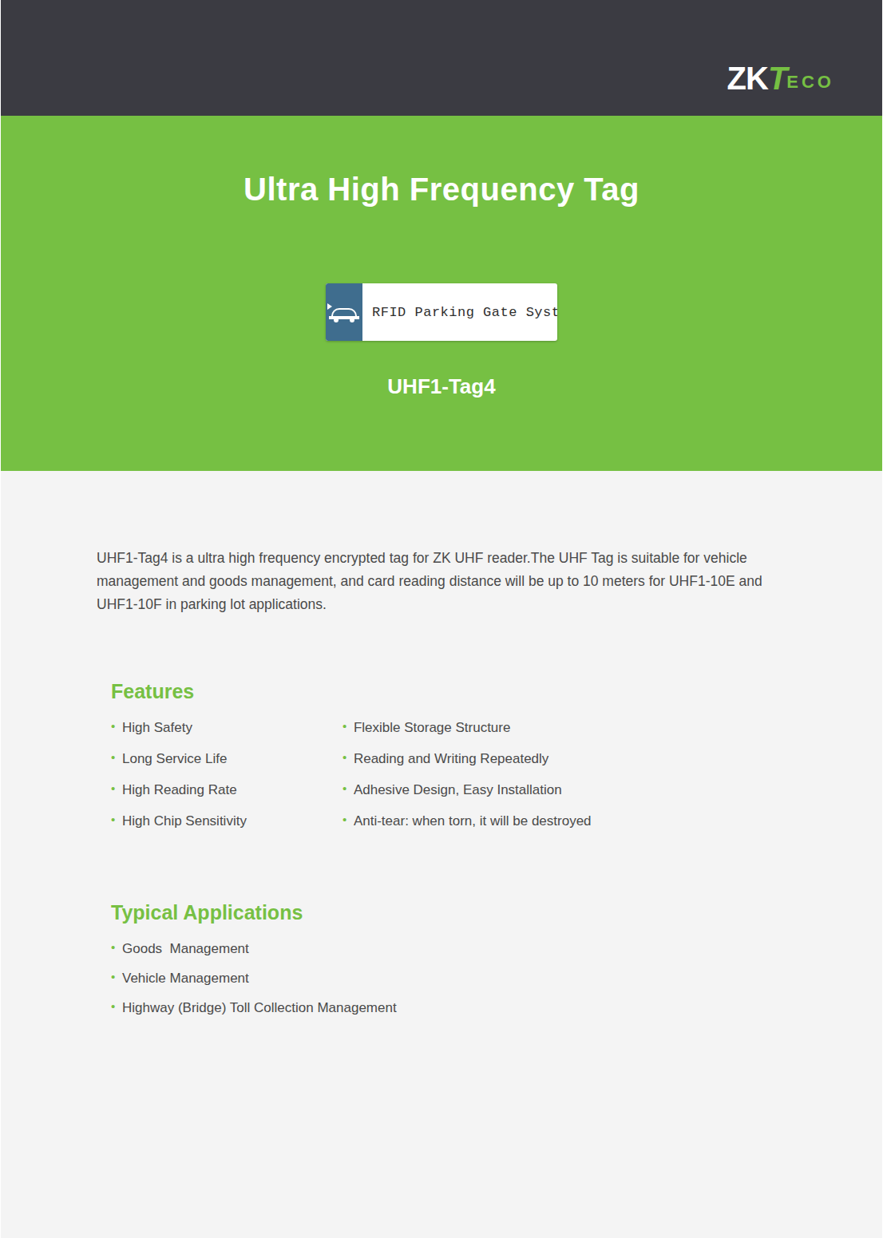ZK TECO
Ultra High Frequency Tag
RFID Parking Gate System
www.zkteco.com
UHF1-Tag4
UHF1-Tag4 is a ultra high frequency encrypted tag for ZK UHF reader.The UHF Tag is suitable for vehicle management and goods management, and card reading distance will be up to 10 meters for UHF1-10E and UHF1-10F in parking lot applications.
Features
High Safety
Long Service Life
High Reading Rate
High Chip Sensitivity
Flexible Storage Structure
Reading and Writing Repeatedly
Adhesive Design, Easy Installation
Anti-tear: when torn, it will be destroyed
Typical Applications
Goods Management
Vehicle Management
Highway (Bridge) Toll Collection Management